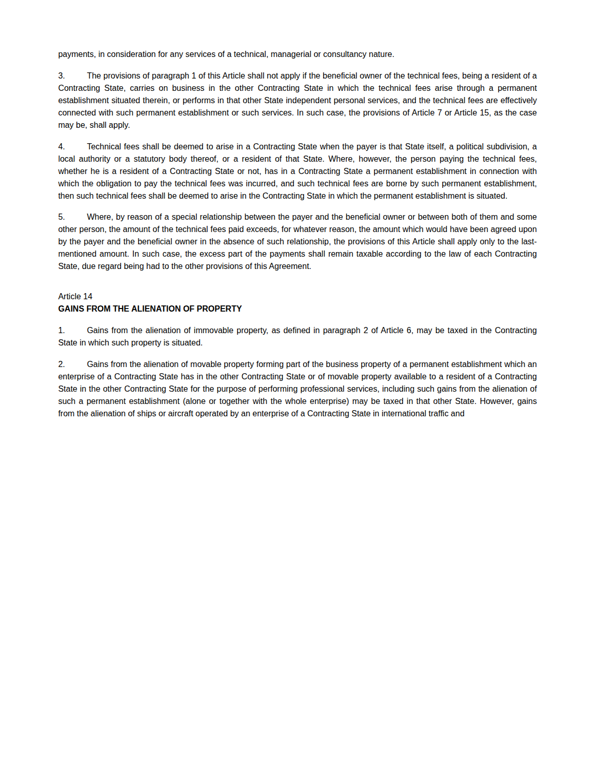payments, in consideration for any services of a technical, managerial or consultancy nature.
3. The provisions of paragraph 1 of this Article shall not apply if the beneficial owner of the technical fees, being a resident of a Contracting State, carries on business in the other Contracting State in which the technical fees arise through a permanent establishment situated therein, or performs in that other State independent personal services, and the technical fees are effectively connected with such permanent establishment or such services. In such case, the provisions of Article 7 or Article 15, as the case may be, shall apply.
4. Technical fees shall be deemed to arise in a Contracting State when the payer is that State itself, a political subdivision, a local authority or a statutory body thereof, or a resident of that State. Where, however, the person paying the technical fees, whether he is a resident of a Contracting State or not, has in a Contracting State a permanent establishment in connection with which the obligation to pay the technical fees was incurred, and such technical fees are borne by such permanent establishment, then such technical fees shall be deemed to arise in the Contracting State in which the permanent establishment is situated.
5. Where, by reason of a special relationship between the payer and the beneficial owner or between both of them and some other person, the amount of the technical fees paid exceeds, for whatever reason, the amount which would have been agreed upon by the payer and the beneficial owner in the absence of such relationship, the provisions of this Article shall apply only to the last-mentioned amount. In such case, the excess part of the payments shall remain taxable according to the law of each Contracting State, due regard being had to the other provisions of this Agreement.
Article 14Gains from the Alienation of Property
1. Gains from the alienation of immovable property, as defined in paragraph 2 of Article 6, may be taxed in the Contracting State in which such property is situated.
2. Gains from the alienation of movable property forming part of the business property of a permanent establishment which an enterprise of a Contracting State has in the other Contracting State or of movable property available to a resident of a Contracting State in the other Contracting State for the purpose of performing professional services, including such gains from the alienation of such a permanent establishment (alone or together with the whole enterprise) may be taxed in that other State. However, gains from the alienation of ships or aircraft operated by an enterprise of a Contracting State in international traffic and